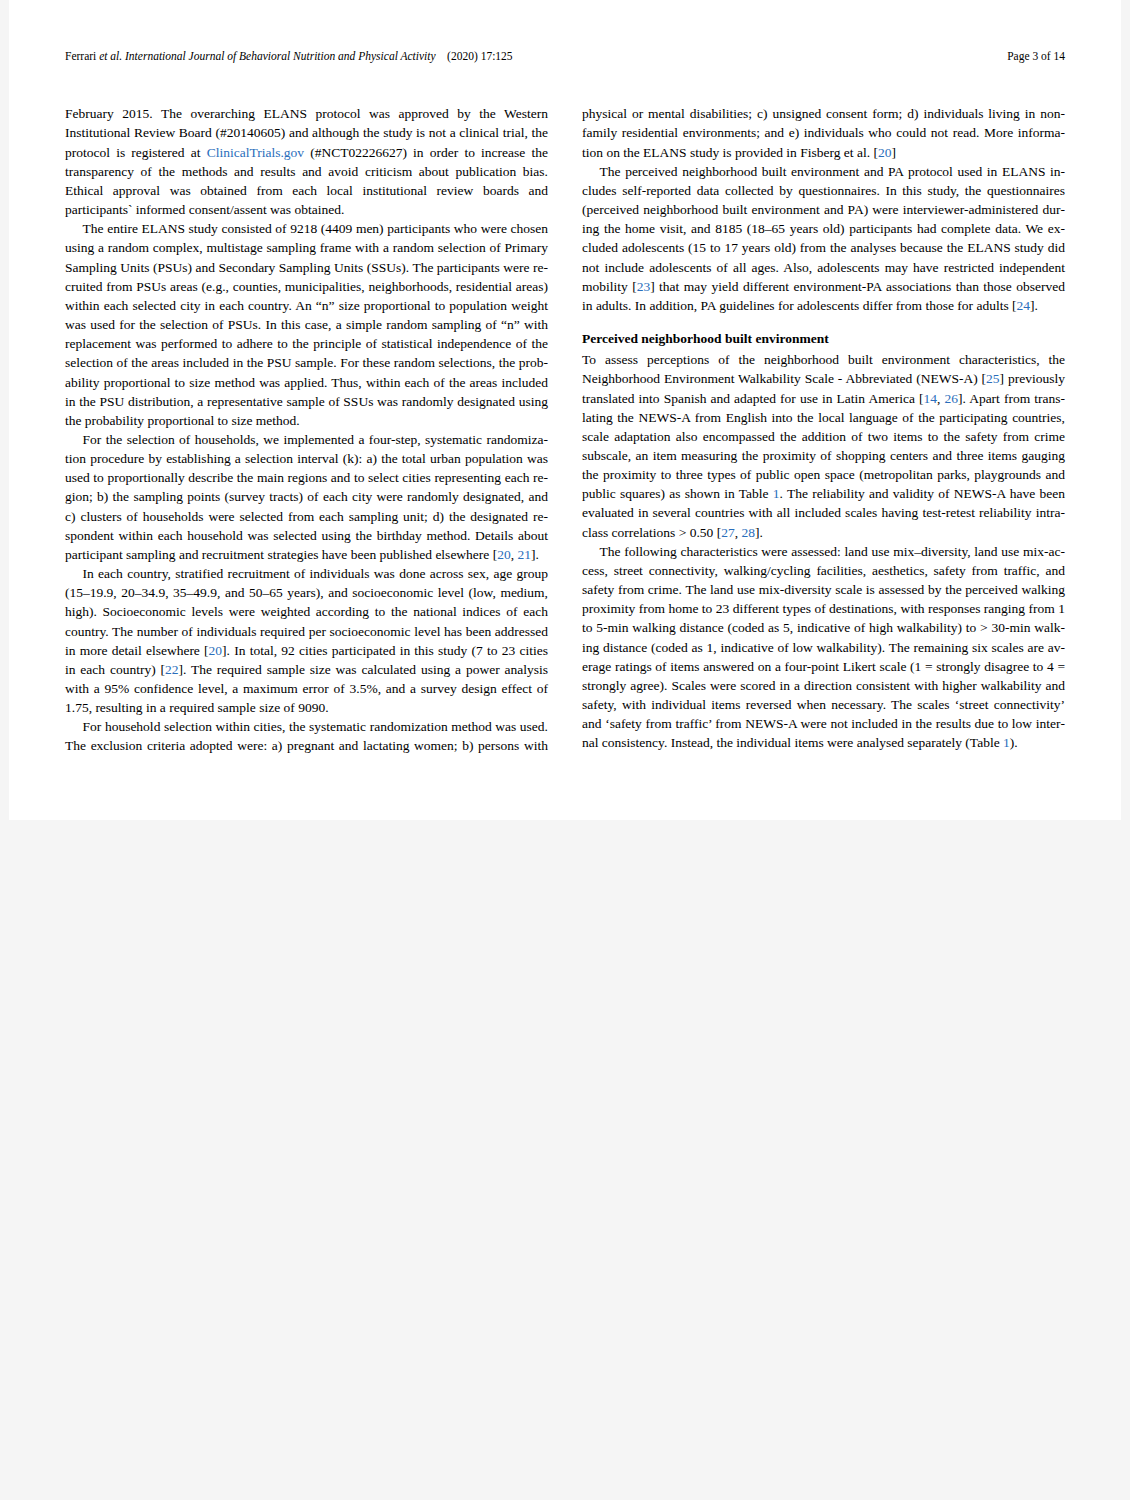Ferrari et al. International Journal of Behavioral Nutrition and Physical Activity (2020) 17:125 Page 3 of 14
February 2015. The overarching ELANS protocol was approved by the Western Institutional Review Board (#20140605) and although the study is not a clinical trial, the protocol is registered at ClinicalTrials.gov (#NCT02226627) in order to increase the transparency of the methods and results and avoid criticism about publication bias. Ethical approval was obtained from each local institutional review boards and participants` informed consent/assent was obtained.
The entire ELANS study consisted of 9218 (4409 men) participants who were chosen using a random complex, multistage sampling frame with a random selection of Primary Sampling Units (PSUs) and Secondary Sampling Units (SSUs). The participants were recruited from PSUs areas (e.g., counties, municipalities, neighborhoods, residential areas) within each selected city in each country. An “n” size proportional to population weight was used for the selection of PSUs. In this case, a simple random sampling of “n” with replacement was performed to adhere to the principle of statistical independence of the selection of the areas included in the PSU sample. For these random selections, the probability proportional to size method was applied. Thus, within each of the areas included in the PSU distribution, a representative sample of SSUs was randomly designated using the probability proportional to size method.
For the selection of households, we implemented a four-step, systematic randomization procedure by establishing a selection interval (k): a) the total urban population was used to proportionally describe the main regions and to select cities representing each region; b) the sampling points (survey tracts) of each city were randomly designated, and c) clusters of households were selected from each sampling unit; d) the designated respondent within each household was selected using the birthday method. Details about participant sampling and recruitment strategies have been published elsewhere [20, 21].
In each country, stratified recruitment of individuals was done across sex, age group (15–19.9, 20–34.9, 35–49.9, and 50–65 years), and socioeconomic level (low, medium, high). Socioeconomic levels were weighted according to the national indices of each country. The number of individuals required per socioeconomic level has been addressed in more detail elsewhere [20]. In total, 92 cities participated in this study (7 to 23 cities in each country) [22]. The required sample size was calculated using a power analysis with a 95% confidence level, a maximum error of 3.5%, and a survey design effect of 1.75, resulting in a required sample size of 9090.
For household selection within cities, the systematic randomization method was used. The exclusion criteria adopted were: a) pregnant and lactating women; b) persons with physical or mental disabilities; c) unsigned consent form; d) individuals living in non-family residential environments; and e) individuals who could not read. More information on the ELANS study is provided in Fisberg et al. [20]
The perceived neighborhood built environment and PA protocol used in ELANS includes self-reported data collected by questionnaires. In this study, the questionnaires (perceived neighborhood built environment and PA) were interviewer-administered during the home visit, and 8185 (18–65 years old) participants had complete data. We excluded adolescents (15 to 17 years old) from the analyses because the ELANS study did not include adolescents of all ages. Also, adolescents may have restricted independent mobility [23] that may yield different environment-PA associations than those observed in adults. In addition, PA guidelines for adolescents differ from those for adults [24].
Perceived neighborhood built environment
To assess perceptions of the neighborhood built environment characteristics, the Neighborhood Environment Walkability Scale - Abbreviated (NEWS-A) [25] previously translated into Spanish and adapted for use in Latin America [14, 26]. Apart from translating the NEWS-A from English into the local language of the participating countries, scale adaptation also encompassed the addition of two items to the safety from crime subscale, an item measuring the proximity of shopping centers and three items gauging the proximity to three types of public open space (metropolitan parks, playgrounds and public squares) as shown in Table 1. The reliability and validity of NEWS-A have been evaluated in several countries with all included scales having test-retest reliability intraclass correlations > 0.50 [27, 28].
The following characteristics were assessed: land use mix–diversity, land use mix-access, street connectivity, walking/cycling facilities, aesthetics, safety from traffic, and safety from crime. The land use mix-diversity scale is assessed by the perceived walking proximity from home to 23 different types of destinations, with responses ranging from 1 to 5-min walking distance (coded as 5, indicative of high walkability) to > 30-min walking distance (coded as 1, indicative of low walkability). The remaining six scales are average ratings of items answered on a four-point Likert scale (1 = strongly disagree to 4 = strongly agree). Scales were scored in a direction consistent with higher walkability and safety, with individual items reversed when necessary. The scales ‘street connectivity’ and ‘safety from traffic’ from NEWS-A were not included in the results due to low internal consistency. Instead, the individual items were analysed separately (Table 1).